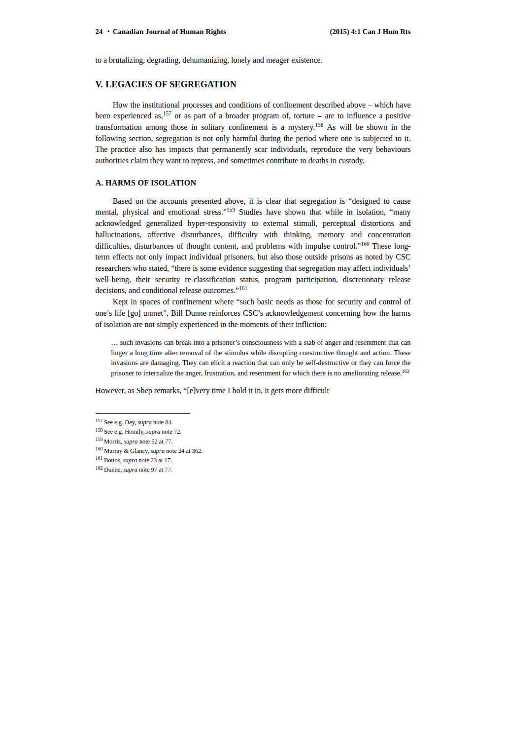24▪Canadian Journal of Human Rights
(2015) 4:1 Can J Hum Rts
to a brutalizing, degrading, dehumanizing, lonely and meager existence.
V. Legacies of Segregation
How the institutional processes and conditions of confinement described above – which have been experienced as,157 or as part of a broader program of, torture – are to influence a positive transformation among those in solitary confinement is a mystery.158 As will be shown in the following section, segregation is not only harmful during the period where one is subjected to it. The practice also has impacts that permanently scar individuals, reproduce the very behaviours authorities claim they want to repress, and sometimes contribute to deaths in custody.
A. Harms of Isolation
Based on the accounts presented above, it is clear that segregation is “designed to cause mental, physical and emotional stress.”159 Studies have shown that while in isolation, “many acknowledged generalized hyper-responsivity to external stimuli, perceptual distortions and hallucinations, affective disturbances, difficulty with thinking, memory and concentration difficulties, disturbances of thought content, and problems with impulse control.”160 These long-term effects not only impact individual prisoners, but also those outside prisons as noted by CSC researchers who stated, “there is some evidence suggesting that segregation may affect individuals’ well-being, their security re-classification status, program participation, discretionary release decisions, and conditional release outcomes.”161
Kept in spaces of confinement where “such basic needs as those for security and control of one’s life [go] unmet”, Bill Dunne reinforces CSC’s acknowledgement concerning how the harms of isolation are not simply experienced in the moments of their infliction:
… such invasions can break into a prisoner’s consciousness with a stab of anger and resentment that can linger a long time after removal of the stimulus while disrupting constructive thought and action. These invasions are damaging. They can elicit a reaction that can only be self-destructive or they can force the prisoner to internalize the anger, frustration, and resentment for which there is no ameliorating release.162
However, as Shep remarks, “[e]very time I hold it in, it gets more difficult
157See e.g. Dey, supra note 84.
158See e.g. Homily, supra note 72.
159Morris, supra note 52 at 77.
160Murray & Glancy, supra note 24 at 362.
161Bottos, supra note 23 at 17.
162Dunne, supra note 97 at 77.